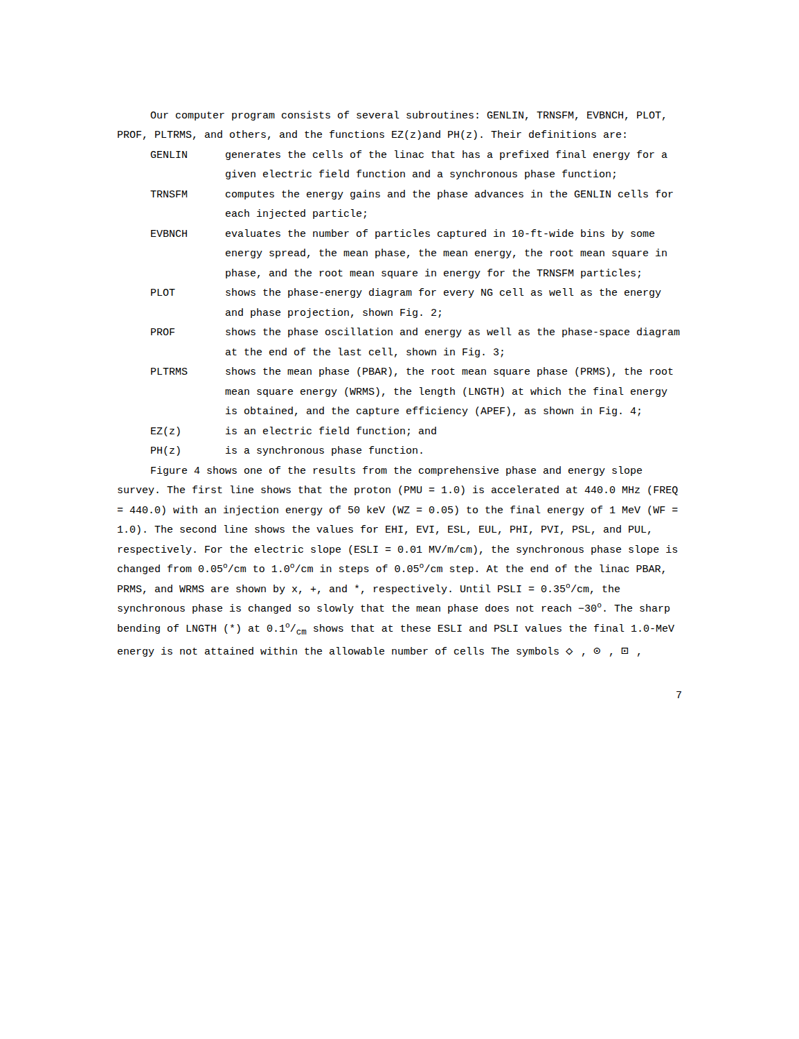Our computer program consists of several subroutines: GENLIN, TRNSFM, EVBNCH, PLOT, PROF, PLTRMS, and others, and the functions EZ(z)and PH(z). Their definitions are:
GENLIN
generates the cells of the linac that has a prefixed final energy for a given electric field function and a synchronous phase function;
TRNSFM
computes the energy gains and the phase advances in the GENLIN cells for each injected particle;
EVBNCH
evaluates the number of particles captured in 10-ft-wide bins by some energy spread, the mean phase, the mean energy, the root mean square in phase, and the root mean square in energy for the TRNSFM particles;
PLOT
shows the phase-energy diagram for every NG cell as well as the energy and phase projection, shown Fig. 2;
PROF
shows the phase oscillation and energy as well as the phase-space diagram at the end of the last cell, shown in Fig. 3;
PLTRMS
shows the mean phase (PBAR), the root mean square phase (PRMS), the root mean square energy (WRMS), the length (LNGTH) at which the final energy is obtained, and the capture efficiency (APEF), as shown in Fig. 4;
EZ(z)
is an electric field function; and
PH(z)
is a synchronous phase function.
Figure 4 shows one of the results from the comprehensive phase and energy slope survey. The first line shows that the proton (PMU = 1.0) is accelerated at 440.0 MHz (FREQ = 440.0) with an injection energy of 50 keV (WZ = 0.05) to the final energy of 1 MeV (WF = 1.0). The second line shows the values for EHI, EVI, ESL, EUL, PHI, PVI, PSL, and PUL, respectively. For the electric slope (ESLI = 0.01 MV/m/cm), the synchronous phase slope is changed from 0.05o/cm to 1.0o/cm in steps of 0.05o/cm step. At the end of the linac PBAR, PRMS, and WRMS are shown by x, +, and *, respectively. Until PSLI = 0.35o/cm, the synchronous phase is changed so slowly that the mean phase does not reach −30o. The sharp bending of LNGTH (*) at 0.1o/cm shows that at these ESLI and PSLI values the final 1.0-MeV energy is not attained within the allowable number of cells The symbols ◇ , ⊙ , ⊡ ,
7